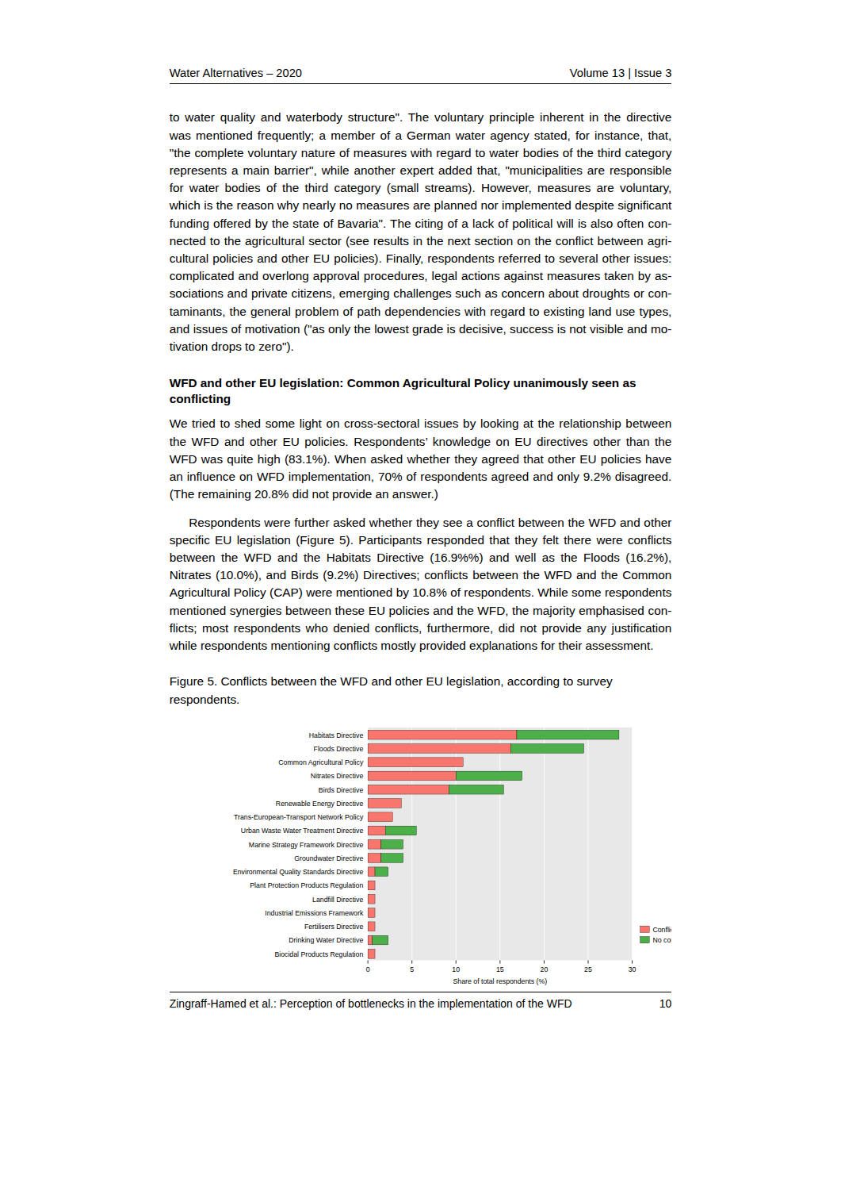Water Alternatives – 2020
Volume 13 | Issue 3
to water quality and waterbody structure". The voluntary principle inherent in the directive was mentioned frequently; a member of a German water agency stated, for instance, that, "the complete voluntary nature of measures with regard to water bodies of the third category represents a main barrier", while another expert added that, "municipalities are responsible for water bodies of the third category (small streams). However, measures are voluntary, which is the reason why nearly no measures are planned nor implemented despite significant funding offered by the state of Bavaria". The citing of a lack of political will is also often connected to the agricultural sector (see results in the next section on the conflict between agricultural policies and other EU policies). Finally, respondents referred to several other issues: complicated and overlong approval procedures, legal actions against measures taken by associations and private citizens, emerging challenges such as concern about droughts or contaminants, the general problem of path dependencies with regard to existing land use types, and issues of motivation ("as only the lowest grade is decisive, success is not visible and motivation drops to zero").
WFD and other EU legislation: Common Agricultural Policy unanimously seen as conflicting
We tried to shed some light on cross-sectoral issues by looking at the relationship between the WFD and other EU policies. Respondents’ knowledge on EU directives other than the WFD was quite high (83.1%). When asked whether they agreed that other EU policies have an influence on WFD implementation, 70% of respondents agreed and only 9.2% disagreed. (The remaining 20.8% did not provide an answer.)
Respondents were further asked whether they see a conflict between the WFD and other specific EU legislation (Figure 5). Participants responded that they felt there were conflicts between the WFD and the Habitats Directive (16.9%%) and well as the Floods (16.2%), Nitrates (10.0%), and Birds (9.2%) Directives; conflicts between the WFD and the Common Agricultural Policy (CAP) were mentioned by 10.8% of respondents. While some respondents mentioned synergies between these EU policies and the WFD, the majority emphasised conflicts; most respondents who denied conflicts, furthermore, did not provide any justification while respondents mentioning conflicts mostly provided explanations for their assessment.
Figure 5. Conflicts between the WFD and other EU legislation, according to survey respondents.
Horizontal stacked bar chart of conflicts between the WFD and other EU legislation Bars show share of total respondents (percent) reporting conflict (red) or no conflict (green) for each EU policy. Habitats Directive has the largest total, followed by the Floods Directive. Habitats Directive Floods Directive Common Agricultural Policy Nitrates Directive Birds Directive Renewable Energy Directive Trans-European-Transport Network Policy Urban Waste Water Treatment Directive Marine Strategy Framework Directive Groundwater Directive Environmental Quality Standards Directive Plant Protection Products Regulation Landfill Directive Industrial Emissions Framework Fertilisers Directive Drinking Water Directive Biocidal Products Regulation 0 5 10 15 20 25 30 Share of total respondents (%) Conflict No conflict
Zingraff-Hamed et al.: Perception of bottlenecks in the implementation of the WFD
10